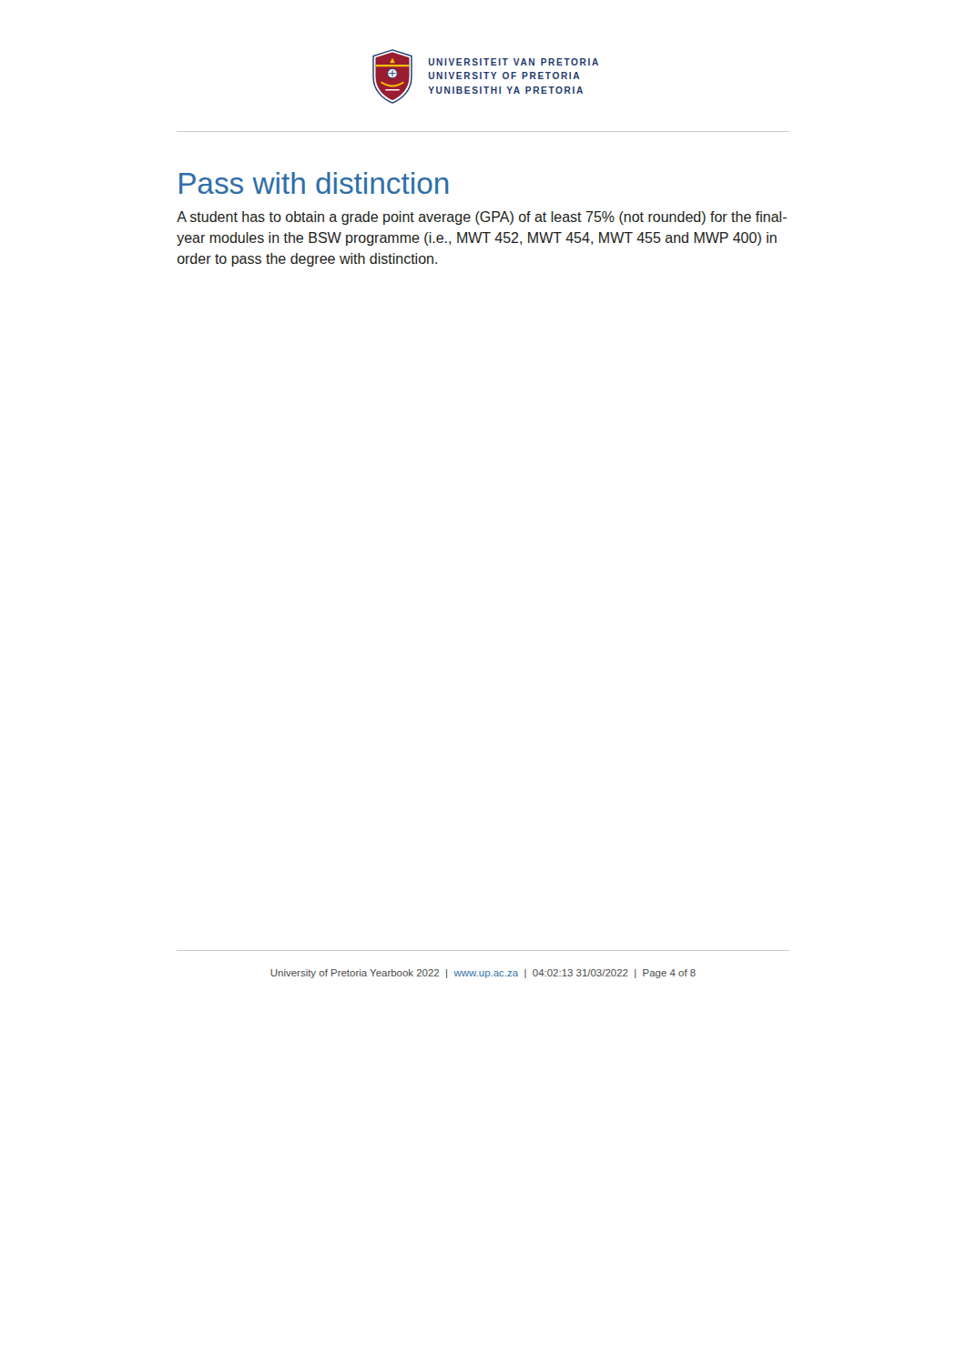Universiteit van Pretoria
University of Pretoria
Yunibesithi ya Pretoria
Pass with distinction
A student has to obtain a grade point average (GPA) of at least 75% (not rounded) for the final-year modules in the BSW programme (i.e., MWT 452, MWT 454, MWT 455 and MWP 400) in order to pass the degree with distinction.
University of Pretoria Yearbook 2022 | www.up.ac.za | 04:02:13 31/03/2022 | Page 4 of 8